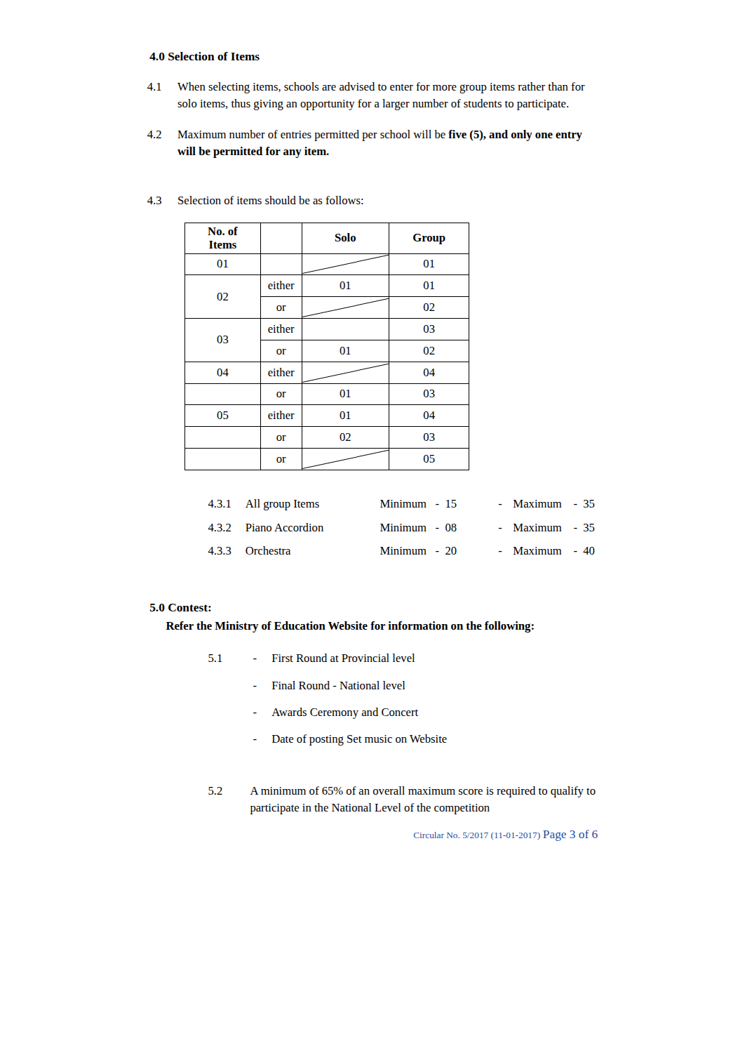4.0 Selection of Items
4.1 When selecting items, schools are advised to enter for more group items rather than for solo items, thus giving an opportunity for a larger number of students to participate.
4.2 Maximum number of entries permitted per school will be five (5), and only one entry will be permitted for any item.
4.3 Selection of items should be as follows:
| No. of Items | | Solo | Group |
| --- | --- | --- | --- |
| 01 | | | 01 |
| 02 | either | 01 | 01 |
| or | | 02 |
| 03 | either | | 03 |
| or | 01 | 02 |
| 04 | either | | 04 |
| | or | 01 | 03 |
| 05 | either | 01 | 04 |
| | or | 02 | 03 |
| | or | | 05 |
4.3.1 All group Items Minimum - 15-Maximum - 35 4.3.2 Piano Accordion Minimum - 08-Maximum - 35 4.3.3 Orchestra Minimum - 20-Maximum - 40
5.0 Contest:
Refer the Ministry of Education Website for information on the following:
5.1
First Round at Provincial level
Final Round - National level
Awards Ceremony and Concert
Date of posting Set music on Website
5.2 A minimum of 65% of an overall maximum score is required to qualify to participate in the National Level of the competition
Circular No. 5/2017 (11-01-2017) Page 3 of 6